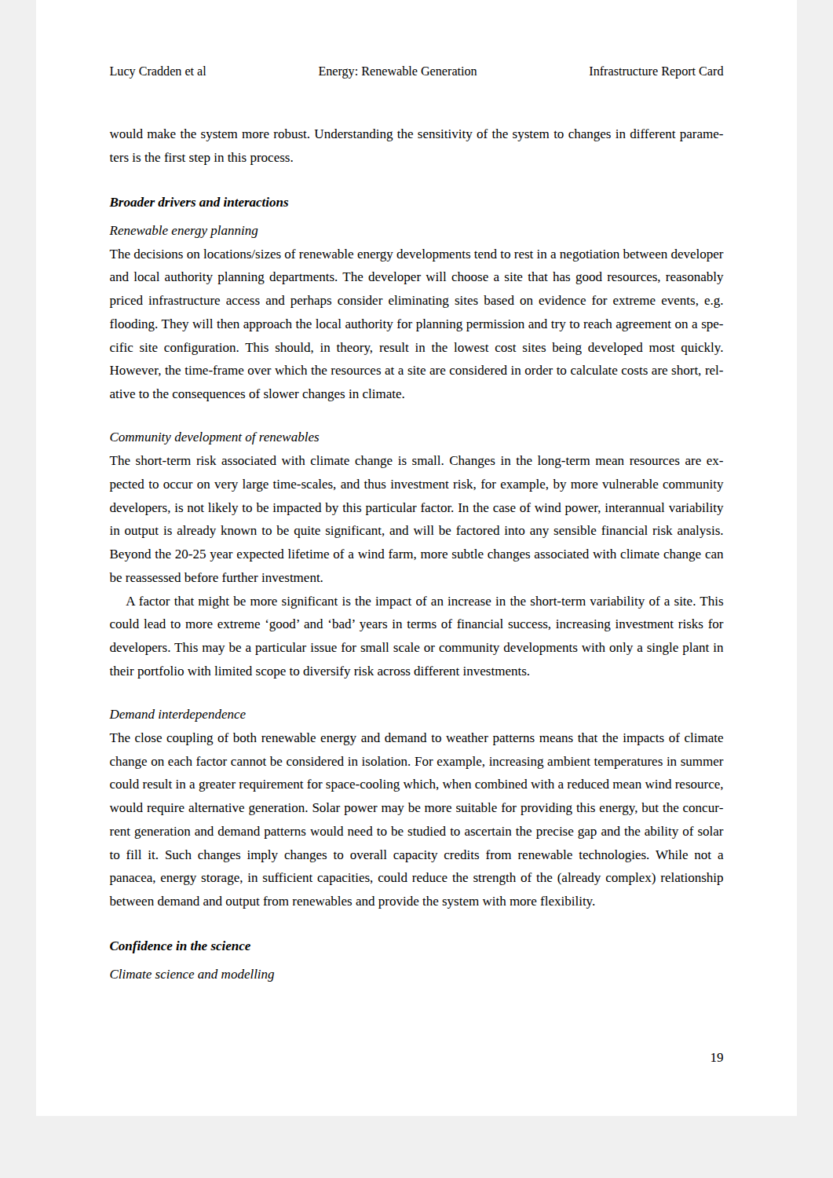Lucy Cradden et al Energy: Renewable Generation Infrastructure Report Card
would make the system more robust. Understanding the sensitivity of the system to changes in different parameters is the first step in this process.
Broader drivers and interactions
Renewable energy planning
The decisions on locations/sizes of renewable energy developments tend to rest in a negotiation between developer and local authority planning departments. The developer will choose a site that has good resources, reasonably priced infrastructure access and perhaps consider eliminating sites based on evidence for extreme events, e.g. flooding. They will then approach the local authority for planning permission and try to reach agreement on a specific site configuration. This should, in theory, result in the lowest cost sites being developed most quickly. However, the time-frame over which the resources at a site are considered in order to calculate costs are short, relative to the consequences of slower changes in climate.
Community development of renewables
The short-term risk associated with climate change is small. Changes in the long-term mean resources are expected to occur on very large time-scales, and thus investment risk, for example, by more vulnerable community developers, is not likely to be impacted by this particular factor. In the case of wind power, interannual variability in output is already known to be quite significant, and will be factored into any sensible financial risk analysis. Beyond the 20-25 year expected lifetime of a wind farm, more subtle changes associated with climate change can be reassessed before further investment.
A factor that might be more significant is the impact of an increase in the short-term variability of a site. This could lead to more extreme ‘good’ and ‘bad’ years in terms of financial success, increasing investment risks for developers. This may be a particular issue for small scale or community developments with only a single plant in their portfolio with limited scope to diversify risk across different investments.
Demand interdependence
The close coupling of both renewable energy and demand to weather patterns means that the impacts of climate change on each factor cannot be considered in isolation. For example, increasing ambient temperatures in summer could result in a greater requirement for space-cooling which, when combined with a reduced mean wind resource, would require alternative generation. Solar power may be more suitable for providing this energy, but the concurrent generation and demand patterns would need to be studied to ascertain the precise gap and the ability of solar to fill it. Such changes imply changes to overall capacity credits from renewable technologies. While not a panacea, energy storage, in sufficient capacities, could reduce the strength of the (already complex) relationship between demand and output from renewables and provide the system with more flexibility.
Confidence in the science
Climate science and modelling
19